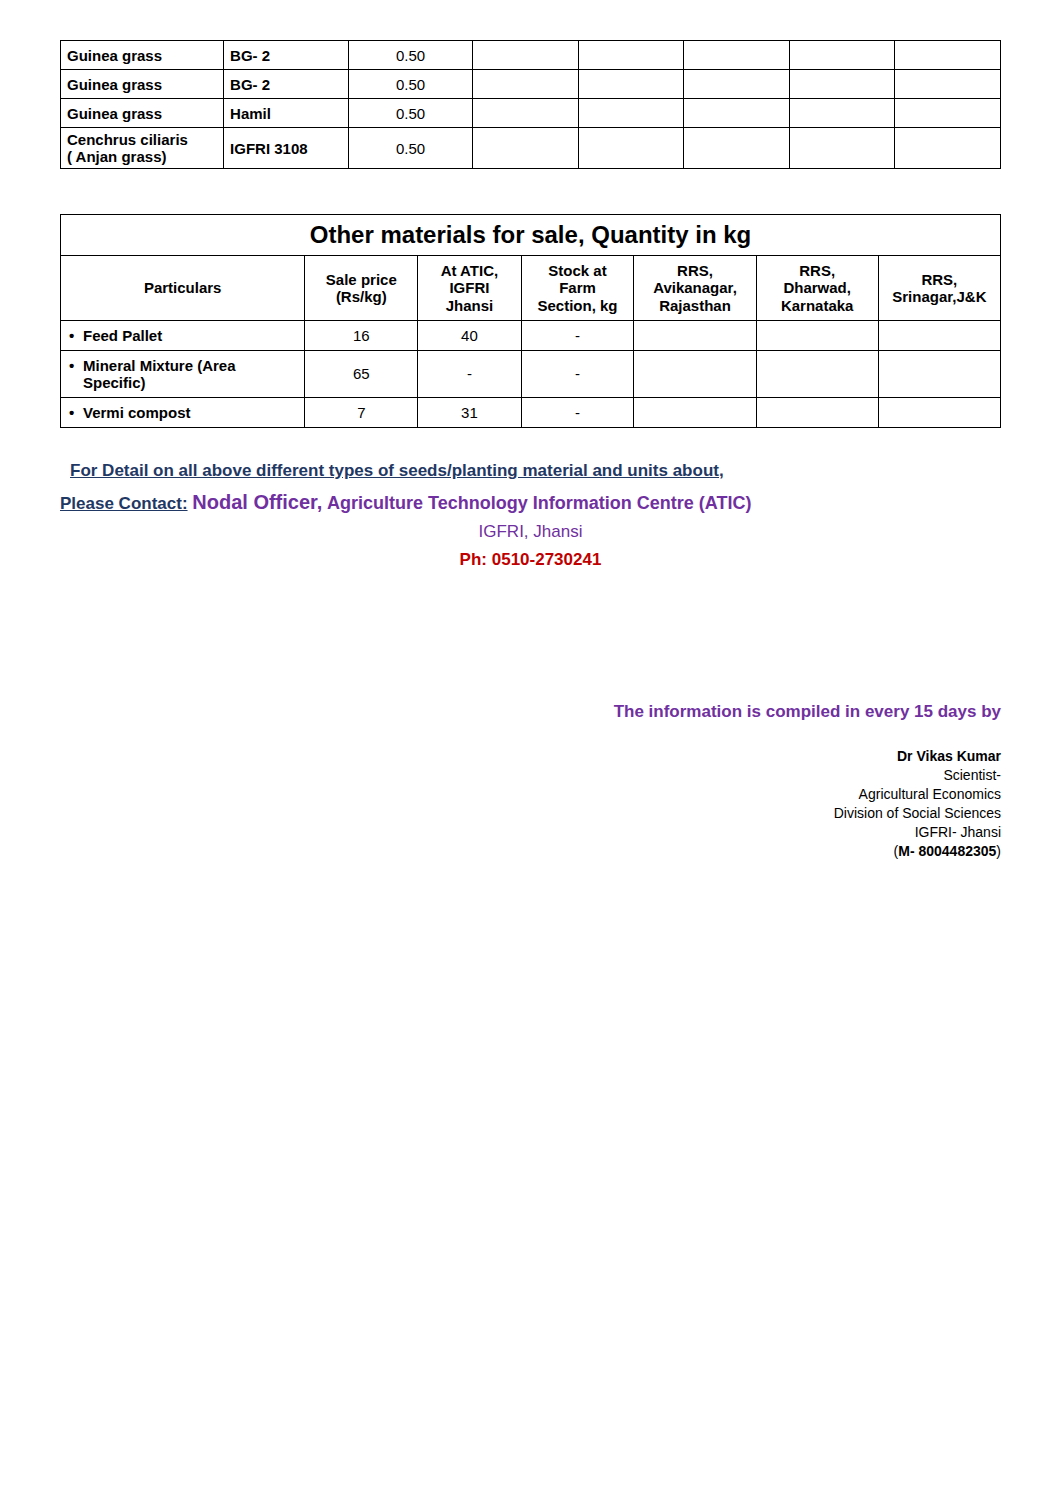| Guinea grass | BG- 2 | 0.50 | | | | | |
| Guinea grass | BG- 2 | 0.50 | | | | | |
| Guinea grass | Hamil | 0.50 | | | | | |
| Cenchrus ciliaris ( Anjan grass) | IGFRI 3108 | 0.50 | | | | | |
| Other materials for sale, Quantity in kg |
| Particulars | Sale price (Rs/kg) | At ATIC, IGFRI Jhansi | Stock at Farm Section, kg | RRS, Avikanagar, Rajasthan | RRS, Dharwad, Karnataka | RRS, Srinagar,J&K |
| Feed Pallet | 16 | 40 | - | | | |
| Mineral Mixture (Area Specific) | 65 | - | - | | | |
| Vermi compost | 7 | 31 | - | | | |
For Detail on all above different types of seeds/planting material and units about,
Please Contact: Nodal Officer, Agriculture Technology Information Centre (ATIC)
IGFRI, Jhansi
Ph: 0510-2730241
The information is compiled in every 15 days by
Dr Vikas Kumar
Scientist-
Agricultural Economics
Division of Social Sciences
IGFRI- Jhansi
(M- 8004482305)